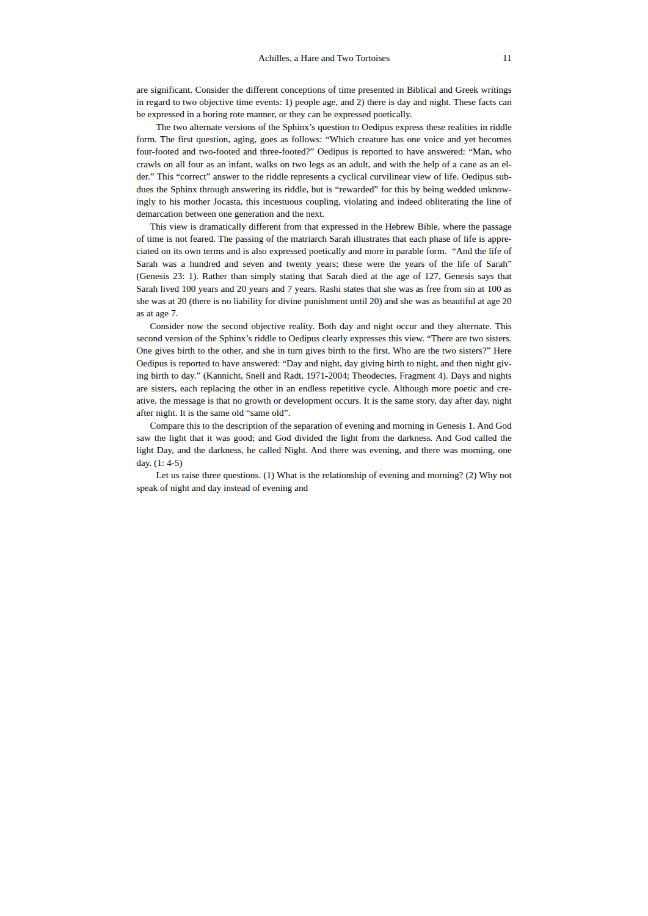Achilles, a Hare and Two Tortoises 11
are significant. Consider the different conceptions of time presented in Biblical and Greek writings in regard to two objective time events: 1) people age, and 2) there is day and night. These facts can be expressed in a boring rote manner, or they can be expressed poetically.
The two alternate versions of the Sphinx’s question to Oedipus express these realities in riddle form. The first question, aging, goes as follows: “Which creature has one voice and yet becomes four-footed and two-footed and three-footed?” Oedipus is reported to have answered: “Man, who crawls on all four as an infant, walks on two legs as an adult, and with the help of a cane as an elder.” This “correct” answer to the riddle represents a cyclical curvilinear view of life. Oedipus subdues the Sphinx through answering its riddle, but is “rewarded” for this by being wedded unknowingly to his mother Jocasta, this incestuous coupling, violating and indeed obliterating the line of demarcation between one generation and the next.
This view is dramatically different from that expressed in the Hebrew Bible, where the passage of time is not feared. The passing of the matriarch Sarah illustrates that each phase of life is appreciated on its own terms and is also expressed poetically and more in parable form. “And the life of Sarah was a hundred and seven and twenty years; these were the years of the life of Sarah” (Genesis 23: 1). Rather than simply stating that Sarah died at the age of 127, Genesis says that Sarah lived 100 years and 20 years and 7 years. Rashi states that she was as free from sin at 100 as she was at 20 (there is no liability for divine punishment until 20) and she was as beautiful at age 20 as at age 7.
Consider now the second objective reality. Both day and night occur and they alternate. This second version of the Sphinx’s riddle to Oedipus clearly expresses this view. “There are two sisters. One gives birth to the other, and she in turn gives birth to the first. Who are the two sisters?” Here Oedipus is reported to have answered: “Day and night, day giving birth to night, and then night giving birth to day.” (Kannicht, Snell and Radt, 1971-2004; Theodectes, Fragment 4). Days and nights are sisters, each replacing the other in an endless repetitive cycle. Although more poetic and creative, the message is that no growth or development occurs. It is the same story, day after day, night after night. It is the same old “same old”.
Compare this to the description of the separation of evening and morning in Genesis 1. And God saw the light that it was good; and God divided the light from the darkness. And God called the light Day, and the darkness, he called Night. And there was evening, and there was morning, one day. (1: 4-5)
Let us raise three questions. (1) What is the relationship of evening and morning? (2) Why not speak of night and day instead of evening and